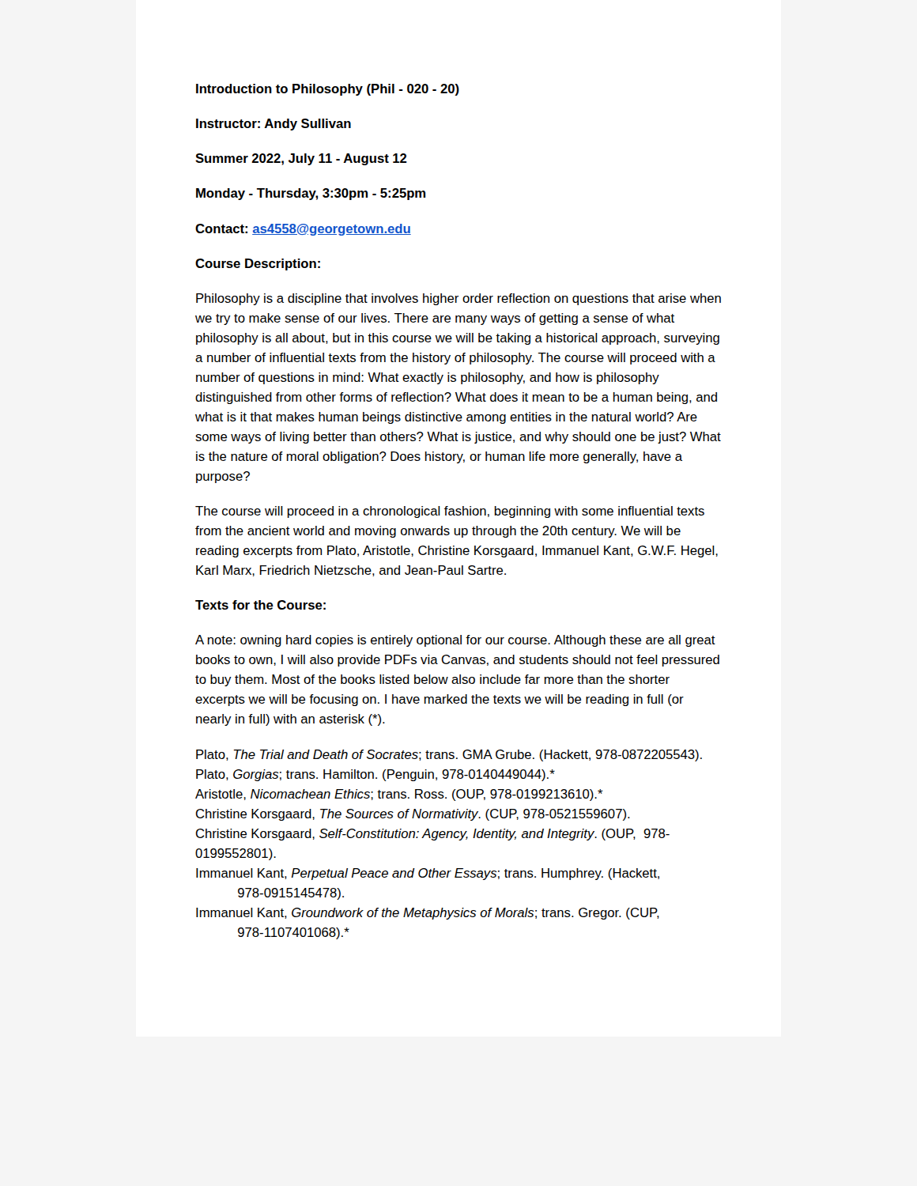Introduction to Philosophy (Phil - 020 - 20)
Instructor: Andy Sullivan
Summer 2022, July 11 - August 12
Monday - Thursday, 3:30pm - 5:25pm
Contact: as4558@georgetown.edu
Course Description:
Philosophy is a discipline that involves higher order reflection on questions that arise when we try to make sense of our lives. There are many ways of getting a sense of what philosophy is all about, but in this course we will be taking a historical approach, surveying a number of influential texts from the history of philosophy. The course will proceed with a number of questions in mind: What exactly is philosophy, and how is philosophy distinguished from other forms of reflection? What does it mean to be a human being, and what is it that makes human beings distinctive among entities in the natural world? Are some ways of living better than others? What is justice, and why should one be just? What is the nature of moral obligation? Does history, or human life more generally, have a purpose?
The course will proceed in a chronological fashion, beginning with some influential texts from the ancient world and moving onwards up through the 20th century. We will be reading excerpts from Plato, Aristotle, Christine Korsgaard, Immanuel Kant, G.W.F. Hegel, Karl Marx, Friedrich Nietzsche, and Jean-Paul Sartre.
Texts for the Course:
A note: owning hard copies is entirely optional for our course. Although these are all great books to own, I will also provide PDFs via Canvas, and students should not feel pressured to buy them. Most of the books listed below also include far more than the shorter excerpts we will be focusing on. I have marked the texts we will be reading in full (or nearly in full) with an asterisk (*).
Plato, The Trial and Death of Socrates; trans. GMA Grube. (Hackett, 978-0872205543).
Plato, Gorgias; trans. Hamilton. (Penguin, 978-0140449044).*
Aristotle, Nicomachean Ethics; trans. Ross. (OUP, 978-0199213610).*
Christine Korsgaard, The Sources of Normativity. (CUP, 978-0521559607).
Christine Korsgaard, Self-Constitution: Agency, Identity, and Integrity. (OUP, 978-0199552801).
Immanuel Kant, Perpetual Peace and Other Essays; trans. Humphrey. (Hackett,
978-0915145478).
Immanuel Kant, Groundwork of the Metaphysics of Morals; trans. Gregor. (CUP,
978-1107401068).*